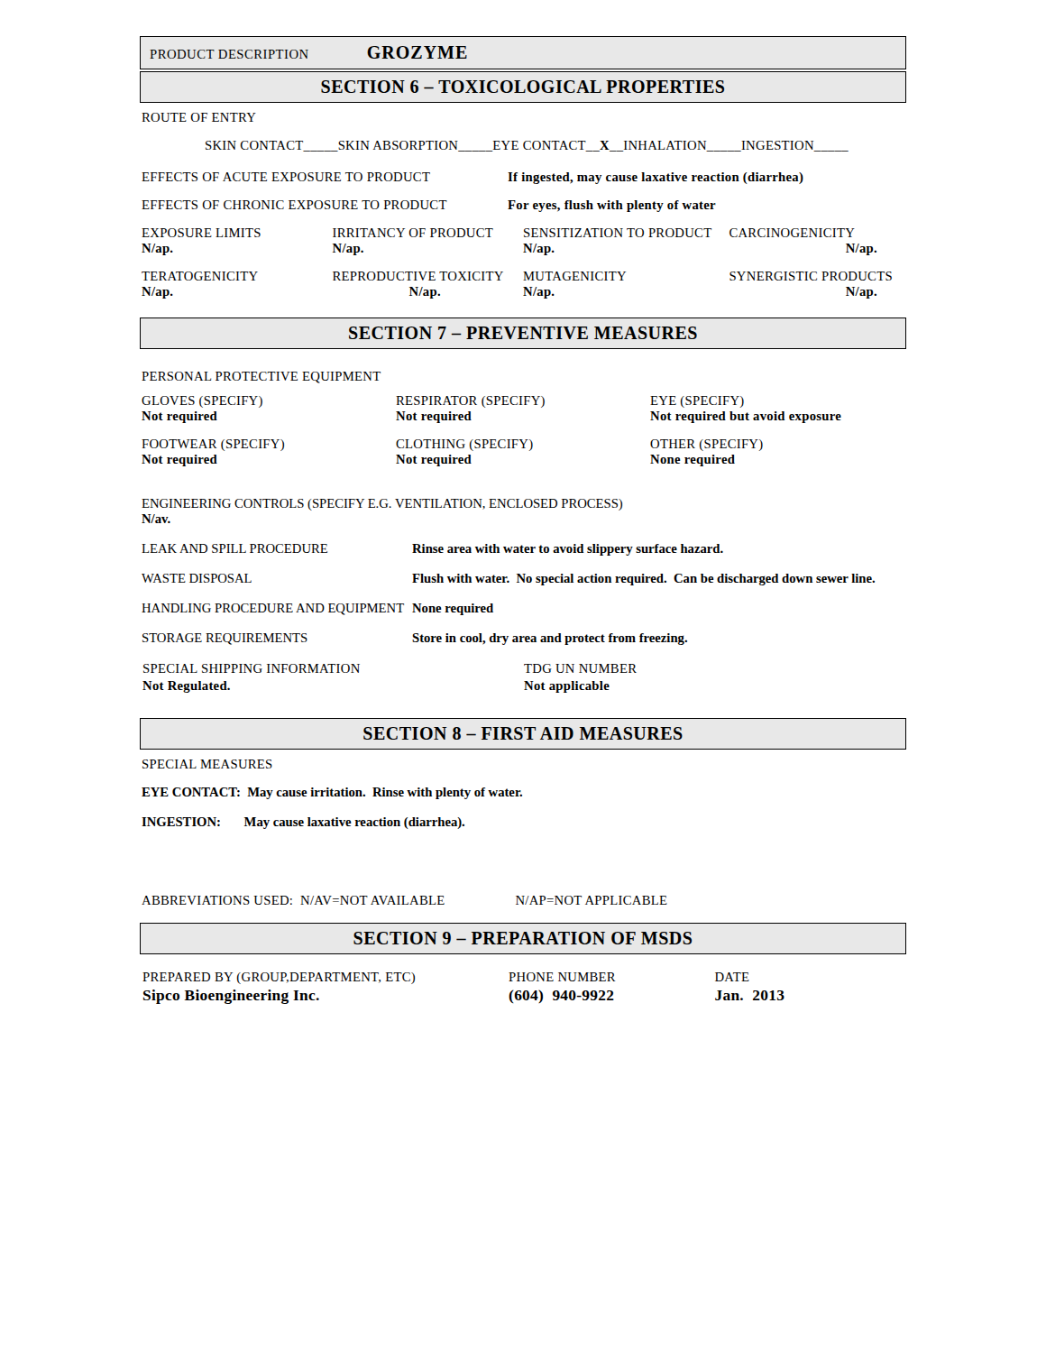PRODUCT DESCRIPTION GROZYME
SECTION 6 – TOXICOLOGICAL PROPERTIES
ROUTE OF ENTRY
SKIN CONTACT_____SKIN ABSORPTION_____EYE CONTACT__X__INHALATION_____INGESTION_____
| EFFECTS OF ACUTE EXPOSURE TO PRODUCT | If ingested, may cause laxative reaction (diarrhea) |
| EFFECTS OF CHRONIC EXPOSURE TO PRODUCT | For eyes, flush with plenty of water |
| EXPOSURE LIMITS | IRRITANCY OF PRODUCT | SENSITIZATION TO PRODUCT | CARCINOGENICITY |
| N/ap. | N/ap. | N/ap. | N/ap. |
| TERATOGENICITY | REPRODUCTIVE TOXICITY | MUTAGENICITY | SYNERGISTIC PRODUCTS |
| N/ap. | N/ap. | N/ap. | N/ap. |
SECTION 7 – PREVENTIVE MEASURES
PERSONAL PROTECTIVE EQUIPMENT
| GLOVES (SPECIFY) Not required | RESPIRATOR (SPECIFY) Not required | EYE (SPECIFY) Not required but avoid exposure |
| FOOTWEAR (SPECIFY) Not required | CLOTHING (SPECIFY) Not required | OTHER (SPECIFY) None required |
ENGINEERING CONTROLS (SPECIFY E.G. VENTILATION, ENCLOSED PROCESS)
N/av.
LEAK AND SPILL PROCEDURE Rinse area with water to avoid slippery surface hazard.
WASTE DISPOSAL Flush with water. No special action required. Can be discharged down sewer line.
HANDLING PROCEDURE AND EQUIPMENT None required
STORAGE REQUIREMENTS Store in cool, dry area and protect from freezing.
| SPECIAL SHIPPING INFORMATION | TDG UN NUMBER |
| Not Regulated. | Not applicable |
SECTION 8 – FIRST AID MEASURES
SPECIAL MEASURES
EYE CONTACT: May cause irritation. Rinse with plenty of water.
INGESTION: May cause laxative reaction (diarrhea).
ABBREVIATIONS USED: N/AV=NOT AVAILABLE N/AP=NOT APPLICABLE
SECTION 9 – PREPARATION OF MSDS
| PREPARED BY (GROUP,DEPARTMENT, ETC) | PHONE NUMBER | DATE |
| Sipco Bioengineering Inc. | (604) 940-9922 | Jan. 2013 |